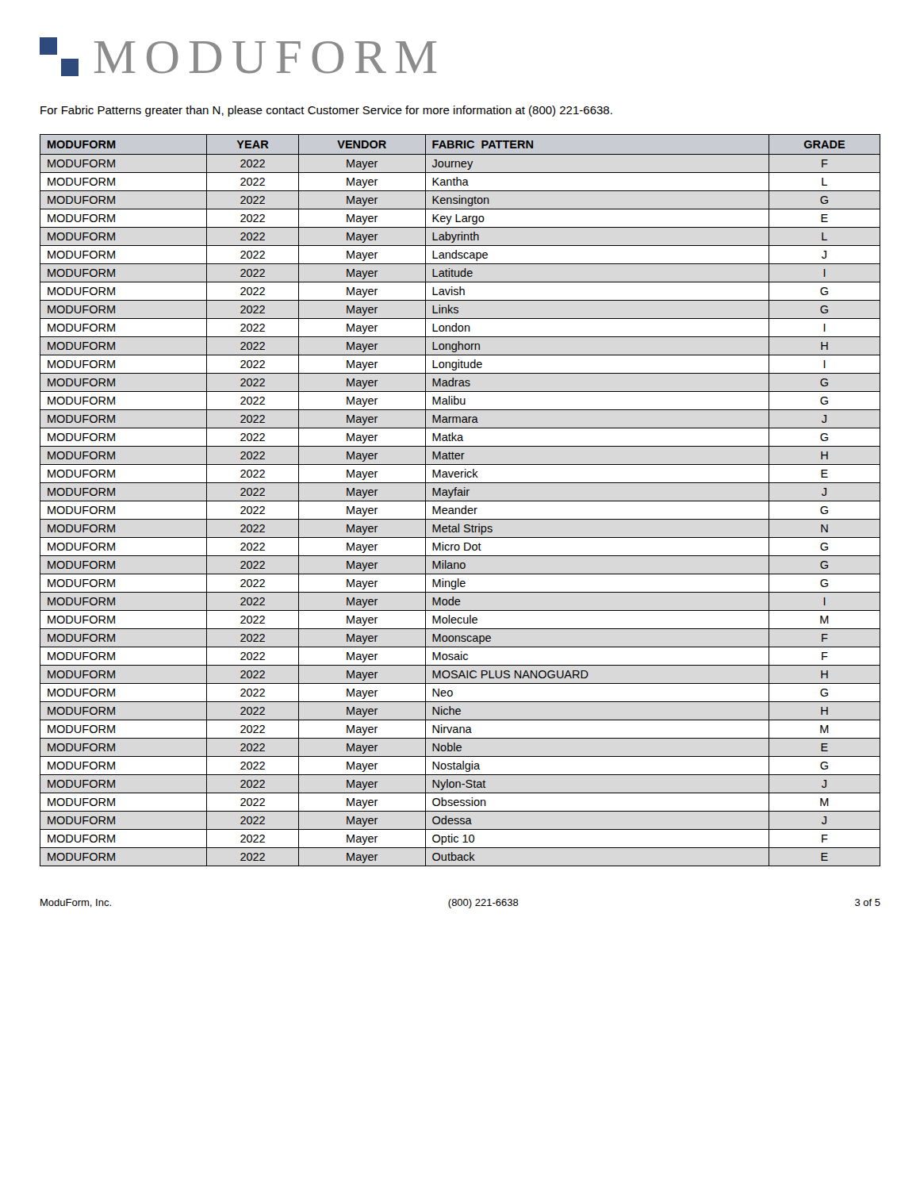MODUFORM
For Fabric Patterns greater than N, please contact Customer Service for more information at (800) 221-6638.
| MODUFORM | YEAR | VENDOR | FABRIC PATTERN | GRADE |
| --- | --- | --- | --- | --- |
| MODUFORM | 2022 | Mayer | Journey | F |
| MODUFORM | 2022 | Mayer | Kantha | L |
| MODUFORM | 2022 | Mayer | Kensington | G |
| MODUFORM | 2022 | Mayer | Key Largo | E |
| MODUFORM | 2022 | Mayer | Labyrinth | L |
| MODUFORM | 2022 | Mayer | Landscape | J |
| MODUFORM | 2022 | Mayer | Latitude | I |
| MODUFORM | 2022 | Mayer | Lavish | G |
| MODUFORM | 2022 | Mayer | Links | G |
| MODUFORM | 2022 | Mayer | London | I |
| MODUFORM | 2022 | Mayer | Longhorn | H |
| MODUFORM | 2022 | Mayer | Longitude | I |
| MODUFORM | 2022 | Mayer | Madras | G |
| MODUFORM | 2022 | Mayer | Malibu | G |
| MODUFORM | 2022 | Mayer | Marmara | J |
| MODUFORM | 2022 | Mayer | Matka | G |
| MODUFORM | 2022 | Mayer | Matter | H |
| MODUFORM | 2022 | Mayer | Maverick | E |
| MODUFORM | 2022 | Mayer | Mayfair | J |
| MODUFORM | 2022 | Mayer | Meander | G |
| MODUFORM | 2022 | Mayer | Metal Strips | N |
| MODUFORM | 2022 | Mayer | Micro Dot | G |
| MODUFORM | 2022 | Mayer | Milano | G |
| MODUFORM | 2022 | Mayer | Mingle | G |
| MODUFORM | 2022 | Mayer | Mode | I |
| MODUFORM | 2022 | Mayer | Molecule | M |
| MODUFORM | 2022 | Mayer | Moonscape | F |
| MODUFORM | 2022 | Mayer | Mosaic | F |
| MODUFORM | 2022 | Mayer | MOSAIC PLUS NANOGUARD | H |
| MODUFORM | 2022 | Mayer | Neo | G |
| MODUFORM | 2022 | Mayer | Niche | H |
| MODUFORM | 2022 | Mayer | Nirvana | M |
| MODUFORM | 2022 | Mayer | Noble | E |
| MODUFORM | 2022 | Mayer | Nostalgia | G |
| MODUFORM | 2022 | Mayer | Nylon-Stat | J |
| MODUFORM | 2022 | Mayer | Obsession | M |
| MODUFORM | 2022 | Mayer | Odessa | J |
| MODUFORM | 2022 | Mayer | Optic 10 | F |
| MODUFORM | 2022 | Mayer | Outback | E |
ModuForm, Inc. (800) 221-6638 3 of 5